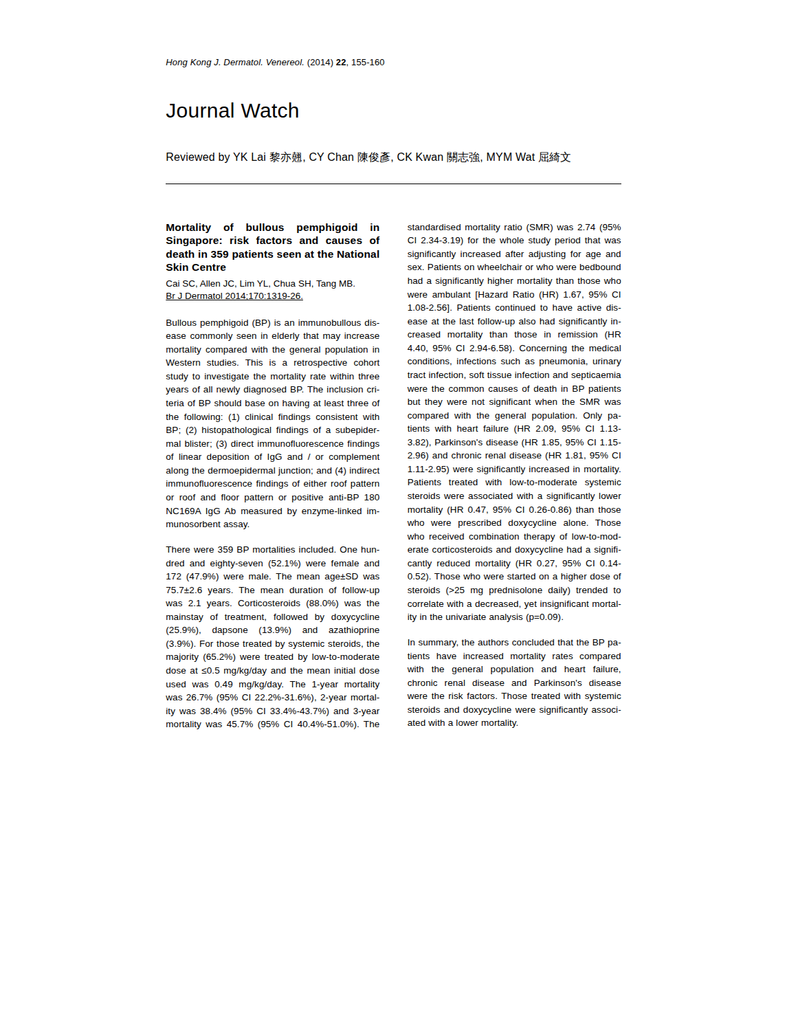Hong Kong J. Dermatol. Venereol. (2014) 22, 155-160
Journal Watch
Reviewed by YK Lai 黎亦翹, CY Chan 陳俊彥, CK Kwan 關志強, MYM Wat 屈綺文
Mortality of bullous pemphigoid in Singapore: risk factors and causes of death in 359 patients seen at the National Skin Centre
Cai SC, Allen JC, Lim YL, Chua SH, Tang MB.
Br J Dermatol 2014;170:1319-26.
Bullous pemphigoid (BP) is an immunobullous disease commonly seen in elderly that may increase mortality compared with the general population in Western studies. This is a retrospective cohort study to investigate the mortality rate within three years of all newly diagnosed BP. The inclusion criteria of BP should base on having at least three of the following: (1) clinical findings consistent with BP; (2) histopathological findings of a subepidermal blister; (3) direct immunofluorescence findings of linear deposition of IgG and / or complement along the dermoepidermal junction; and (4) indirect immunofluorescence findings of either roof pattern or roof and floor pattern or positive anti-BP 180 NC169A IgG Ab measured by enzyme-linked immunosorbent assay.
There were 359 BP mortalities included. One hundred and eighty-seven (52.1%) were female and 172 (47.9%) were male. The mean age±SD was 75.7±2.6 years. The mean duration of follow-up was 2.1 years. Corticosteroids (88.0%) was the mainstay of treatment, followed by doxycycline (25.9%), dapsone (13.9%) and azathioprine (3.9%). For those treated by systemic steroids, the majority (65.2%) were treated by low-to-moderate dose at ≤0.5 mg/kg/day and the mean initial dose used was 0.49 mg/kg/day. The 1-year mortality was 26.7% (95% CI 22.2%-31.6%), 2-year mortality was 38.4% (95% CI 33.4%-43.7%) and 3-year mortality was 45.7% (95% CI 40.4%-51.0%). The standardised mortality ratio (SMR) was 2.74 (95% CI 2.34-3.19) for the whole study period that was significantly increased after adjusting for age and sex. Patients on wheelchair or who were bedbound had a significantly higher mortality than those who were ambulant [Hazard Ratio (HR) 1.67, 95% CI 1.08-2.56]. Patients continued to have active disease at the last follow-up also had significantly increased mortality than those in remission (HR 4.40, 95% CI 2.94-6.58). Concerning the medical conditions, infections such as pneumonia, urinary tract infection, soft tissue infection and septicaemia were the common causes of death in BP patients but they were not significant when the SMR was compared with the general population. Only patients with heart failure (HR 2.09, 95% CI 1.13-3.82), Parkinson's disease (HR 1.85, 95% CI 1.15-2.96) and chronic renal disease (HR 1.81, 95% CI 1.11-2.95) were significantly increased in mortality. Patients treated with low-to-moderate systemic steroids were associated with a significantly lower mortality (HR 0.47, 95% CI 0.26-0.86) than those who were prescribed doxycycline alone. Those who received combination therapy of low-to-moderate corticosteroids and doxycycline had a significantly reduced mortality (HR 0.27, 95% CI 0.14-0.52). Those who were started on a higher dose of steroids (>25 mg prednisolone daily) trended to correlate with a decreased, yet insignificant mortality in the univariate analysis (p=0.09).
In summary, the authors concluded that the BP patients have increased mortality rates compared with the general population and heart failure, chronic renal disease and Parkinson's disease were the risk factors. Those treated with systemic steroids and doxycycline were significantly associated with a lower mortality.